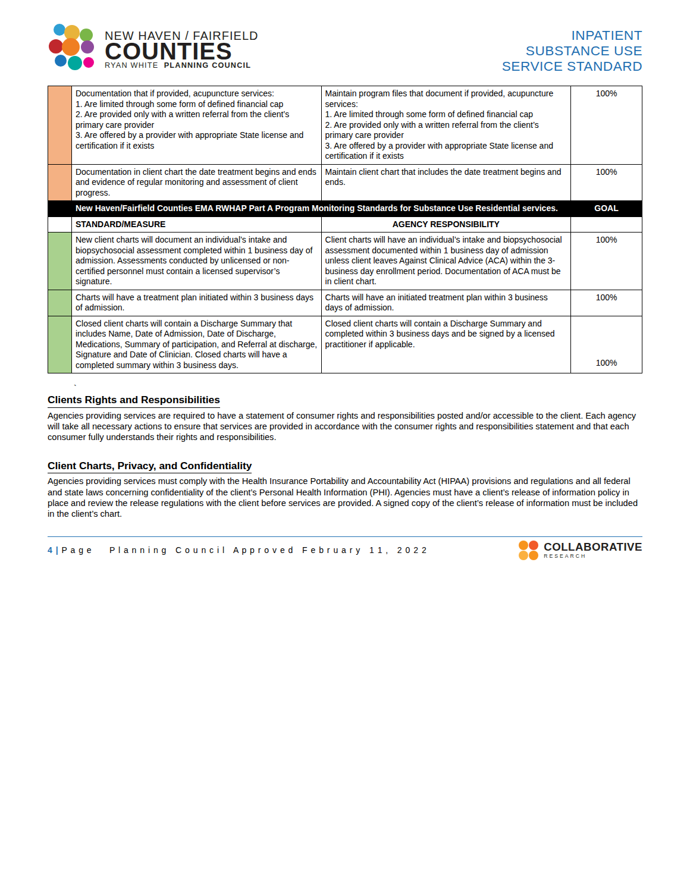NEW HAVEN / FAIRFIELD
COUNTIES
RYAN WHITE PLANNING COUNCIL
INPATIENT
SUBSTANCE USE
SERVICE STANDARD
| | Documentation that if provided, acupuncture services: 1. Are limited through some form of defined financial cap 2. Are provided only with a written referral from the client’s primary care provider 3. Are offered by a provider with appropriate State license and certification if it exists | Maintain program files that document if provided, acupuncture services: 1. Are limited through some form of defined financial cap 2. Are provided only with a written referral from the client’s primary care provider 3. Are offered by a provider with appropriate State license and certification if it exists | 100% |
| | Documentation in client chart the date treatment begins and ends and evidence of regular monitoring and assessment of client progress. | Maintain client chart that includes the date treatment begins and ends. | 100% |
| | New Haven/Fairfield Counties EMA RWHAP Part A Program Monitoring Standards for Substance Use Residential services. | GOAL |
| | STANDARD/MEASURE | AGENCY RESPONSIBILITY | |
| | New client charts will document an individual’s intake and biopsychosocial assessment completed within 1 business day of admission. Assessments conducted by unlicensed or non-certified personnel must contain a licensed supervisor’s signature. | Client charts will have an individual’s intake and biopsychosocial assessment documented within 1 business day of admission unless client leaves Against Clinical Advice (ACA) within the 3-business day enrollment period. Documentation of ACA must be in client chart. | 100% |
| | Charts will have a treatment plan initiated within 3 business days of admission. | Charts will have an initiated treatment plan within 3 business days of admission. | 100% |
| | Closed client charts will contain a Discharge Summary that includes Name, Date of Admission, Date of Discharge, Medications, Summary of participation, and Referral at discharge, Signature and Date of Clinician. Closed charts will have a completed summary within 3 business days. | Closed client charts will contain a Discharge Summary and completed within 3 business days and be signed by a licensed practitioner if applicable. | 100% |
`
Clients Rights and Responsibilities
Agencies providing services are required to have a statement of consumer rights and responsibilities posted and/or accessible to the client. Each agency will take all necessary actions to ensure that services are provided in accordance with the consumer rights and responsibilities statement and that each consumer fully understands their rights and responsibilities.
Client Charts, Privacy, and Confidentiality
Agencies providing services must comply with the Health Insurance Portability and Accountability Act (HIPAA) provisions and regulations and all federal and state laws concerning confidentiality of the client’s Personal Health Information (PHI). Agencies must have a client’s release of information policy in place and review the release regulations with the client before services are provided. A signed copy of the client’s release of information must be included in the client’s chart.
4 | P a g e P l a n n i n g C o u n c i l A p p r o v e d F e b r u a r y 1 1 , 2 0 2 2
COLLABORATIVE
RESEARCH